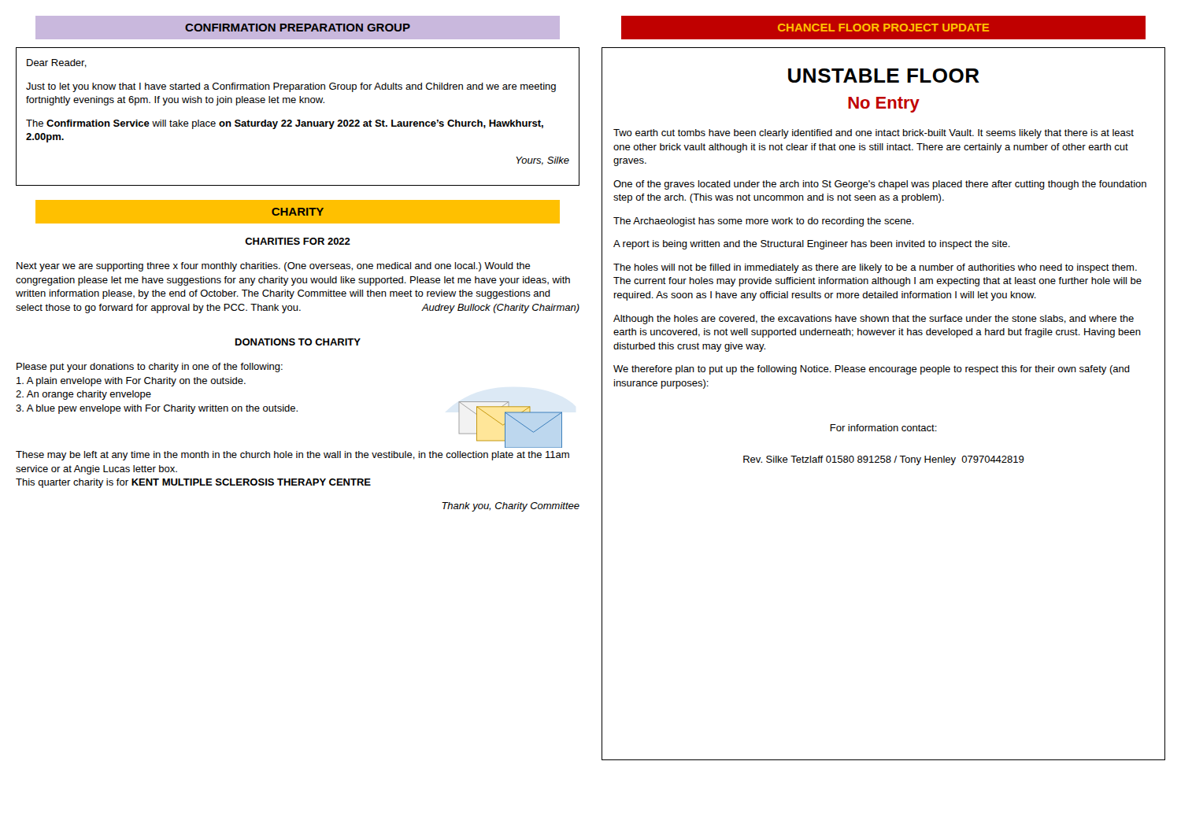CONFIRMATION PREPARATION GROUP
Dear Reader,
Just to let you know that I have started a Confirmation Preparation Group for Adults and Children and we are meeting fortnightly evenings at 6pm. If you wish to join please let me know.
The Confirmation Service will take place on Saturday 22 January 2022 at St. Laurence’s Church, Hawkhurst, 2.00pm.
Yours, Silke
CHARITY
CHARITIES FOR 2022
Next year we are supporting three x four monthly charities. (One overseas, one medical and one local.) Would the congregation please let me have suggestions for any charity you would like supported. Please let me have your ideas, with written information please, by the end of October. The Charity Committee will then meet to review the suggestions and select those to go forward for approval by the PCC. Thank you. Audrey Bullock (Charity Chairman)
DONATIONS TO CHARITY
Please put your donations to charity in one of the following:
1. A plain envelope with For Charity on the outside.
2. An orange charity envelope
3. A blue pew envelope with For Charity written on the outside.
These may be left at any time in the month in the church hole in the wall in the vestibule, in the collection plate at the 11am service or at Angie Lucas letter box.
This quarter charity is for KENT MULTIPLE SCLEROSIS THERAPY CENTRE
Thank you, Charity Committee
CHANCEL FLOOR PROJECT UPDATE
UNSTABLE FLOOR
No Entry
Two earth cut tombs have been clearly identified and one intact brick-built Vault. It seems likely that there is at least one other brick vault although it is not clear if that one is still intact. There are certainly a number of other earth cut graves.
One of the graves located under the arch into St George's chapel was placed there after cutting though the foundation step of the arch. (This was not uncommon and is not seen as a problem).
The Archaeologist has some more work to do recording the scene.
A report is being written and the Structural Engineer has been invited to inspect the site.
The holes will not be filled in immediately as there are likely to be a number of authorities who need to inspect them. The current four holes may provide sufficient information although I am expecting that at least one further hole will be required. As soon as I have any official results or more detailed information I will let you know.
Although the holes are covered, the excavations have shown that the surface under the stone slabs, and where the earth is uncovered, is not well supported underneath; however it has developed a hard but fragile crust. Having been disturbed this crust may give way.
We therefore plan to put up the following Notice. Please encourage people to respect this for their own safety (and insurance purposes):
For information contact:
Rev. Silke Tetzlaff 01580 891258 / Tony Henley 07970442819